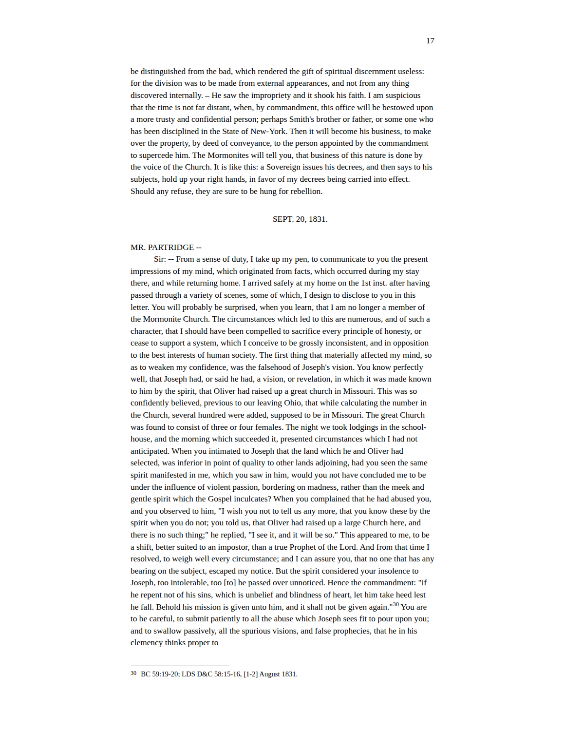17
be distinguished from the bad, which rendered the gift of spiritual discernment useless: for the division was to be made from external appearances, and not from any thing discovered internally. – He saw the impropriety and it shook his faith. I am suspicious that the time is not far distant, when, by commandment, this office will be bestowed upon a more trusty and confidential person; perhaps Smith's brother or father, or some one who has been disciplined in the State of New-York. Then it will become his business, to make over the property, by deed of conveyance, to the person appointed by the commandment to supercede him. The Mormonites will tell you, that business of this nature is done by the voice of the Church. It is like this: a Sovereign issues his decrees, and then says to his subjects, hold up your right hands, in favor of my decrees being carried into effect. Should any refuse, they are sure to be hung for rebellion.
SEPT. 20, 1831.
MR. PARTRIDGE --
Sir: -- From a sense of duty, I take up my pen, to communicate to you the present impressions of my mind, which originated from facts, which occurred during my stay there, and while returning home. I arrived safely at my home on the 1st inst. after having passed through a variety of scenes, some of which, I design to disclose to you in this letter. You will probably be surprised, when you learn, that I am no longer a member of the Mormonite Church. The circumstances which led to this are numerous, and of such a character, that I should have been compelled to sacrifice every principle of honesty, or cease to support a system, which I conceive to be grossly inconsistent, and in opposition to the best interests of human society. The first thing that materially affected my mind, so as to weaken my confidence, was the falsehood of Joseph's vision. You know perfectly well, that Joseph had, or said he had, a vision, or revelation, in which it was made known to him by the spirit, that Oliver had raised up a great church in Missouri. This was so confidently believed, previous to our leaving Ohio, that while calculating the number in the Church, several hundred were added, supposed to be in Missouri. The great Church was found to consist of three or four females. The night we took lodgings in the school-house, and the morning which succeeded it, presented circumstances which I had not anticipated. When you intimated to Joseph that the land which he and Oliver had selected, was inferior in point of quality to other lands adjoining, had you seen the same spirit manifested in me, which you saw in him, would you not have concluded me to be under the influence of violent passion, bordering on madness, rather than the meek and gentle spirit which the Gospel inculcates? When you complained that he had abused you, and you observed to him, "I wish you not to tell us any more, that you know these by the spirit when you do not; you told us, that Oliver had raised up a large Church here, and there is no such thing;" he replied, "I see it, and it will be so." This appeared to me, to be a shift, better suited to an impostor, than a true Prophet of the Lord. And from that time I resolved, to weigh well every circumstance; and I can assure you, that no one that has any bearing on the subject, escaped my notice. But the spirit considered your insolence to Joseph, too intolerable, too [to] be passed over unnoticed. Hence the commandment: "if he repent not of his sins, which is unbelief and blindness of heart, let him take heed lest he fall. Behold his mission is given unto him, and it shall not be given again."30 You are to be careful, to submit patiently to all the abuse which Joseph sees fit to pour upon you; and to swallow passively, all the spurious visions, and false prophecies, that he in his clemency thinks proper to
30 BC 59:19-20; LDS D&C 58:15-16, [1-2] August 1831.